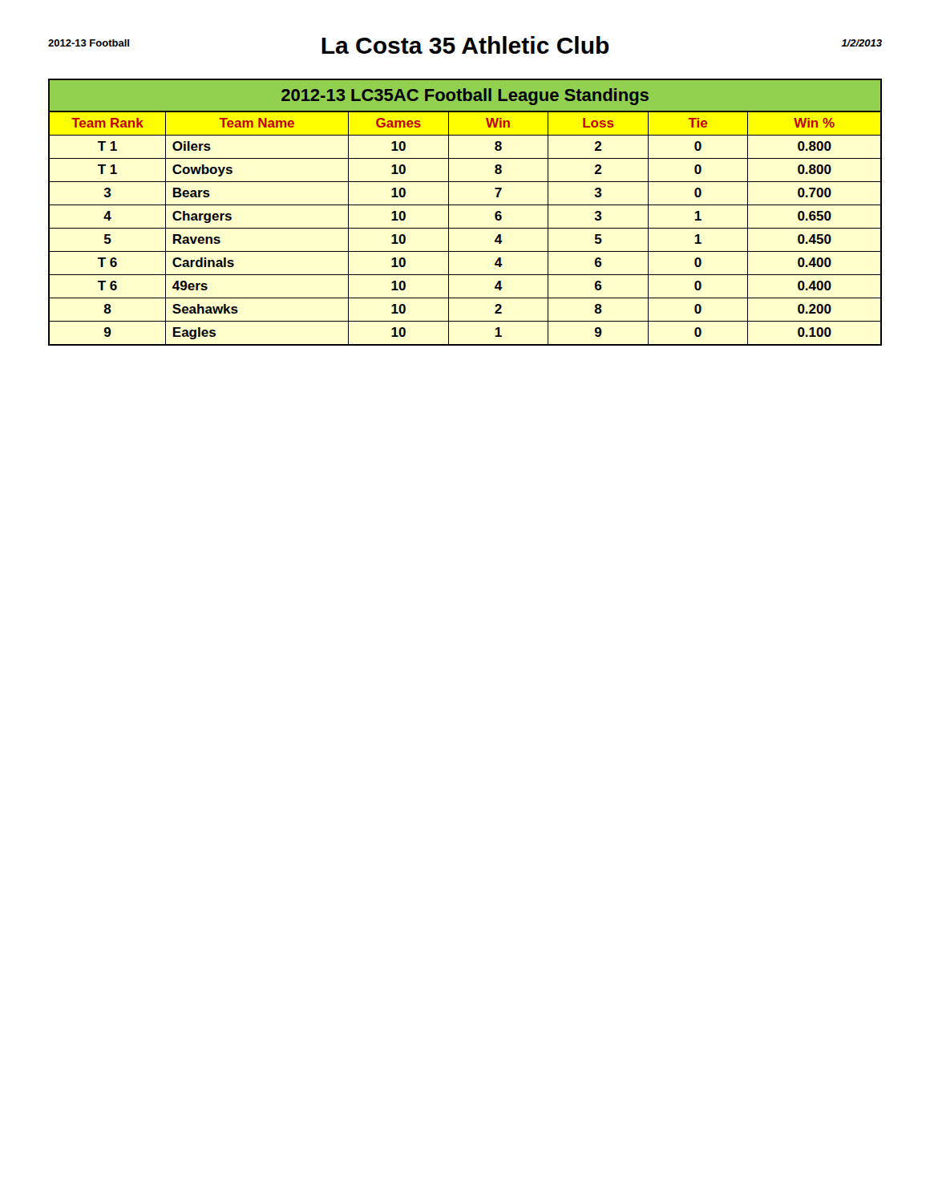2012-13 Football
La Costa 35 Athletic Club
1/2/2013
2012-13 LC35AC Football League Standings
| Team Rank | Team Name | Games | Win | Loss | Tie | Win % |
| --- | --- | --- | --- | --- | --- | --- |
| T 1 | Oilers | 10 | 8 | 2 | 0 | 0.800 |
| T 1 | Cowboys | 10 | 8 | 2 | 0 | 0.800 |
| 3 | Bears | 10 | 7 | 3 | 0 | 0.700 |
| 4 | Chargers | 10 | 6 | 3 | 1 | 0.650 |
| 5 | Ravens | 10 | 4 | 5 | 1 | 0.450 |
| T 6 | Cardinals | 10 | 4 | 6 | 0 | 0.400 |
| T 6 | 49ers | 10 | 4 | 6 | 0 | 0.400 |
| 8 | Seahawks | 10 | 2 | 8 | 0 | 0.200 |
| 9 | Eagles | 10 | 1 | 9 | 0 | 0.100 |